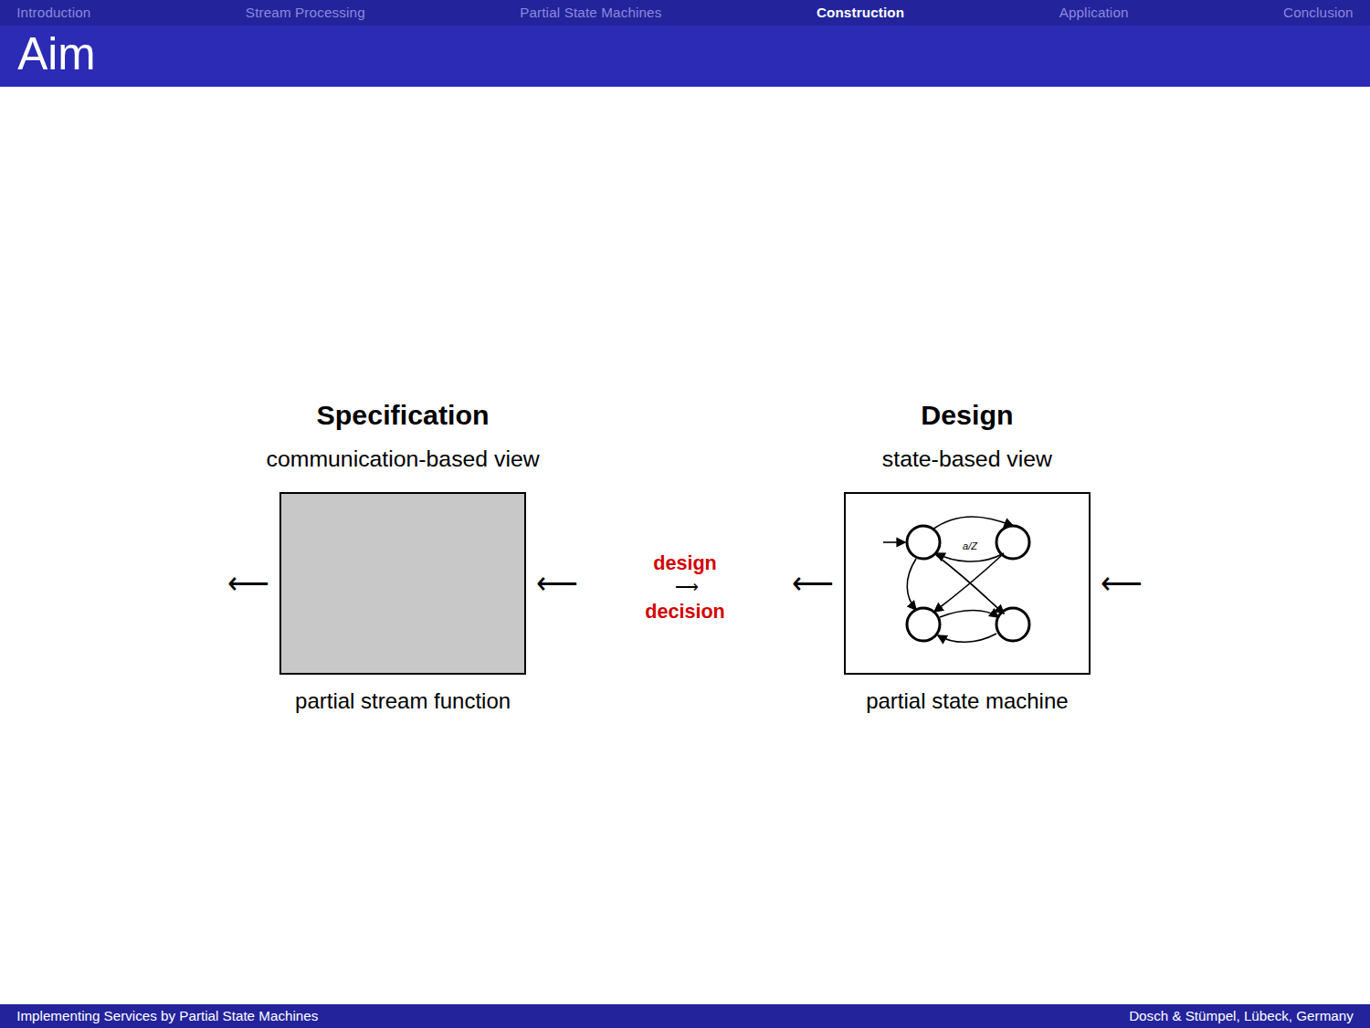Introduction
Stream Processing
Partial State Machines
Construction
Application
Conclusion
Aim
Specification
communication-based view
⟵
⟵
partial stream function
design ⟶ decision
Design
state-based view
⟵
a/Z
⟵
partial state machine
Implementing Services by Partial State Machines Dosch & Stümpel, Lübeck, Germany